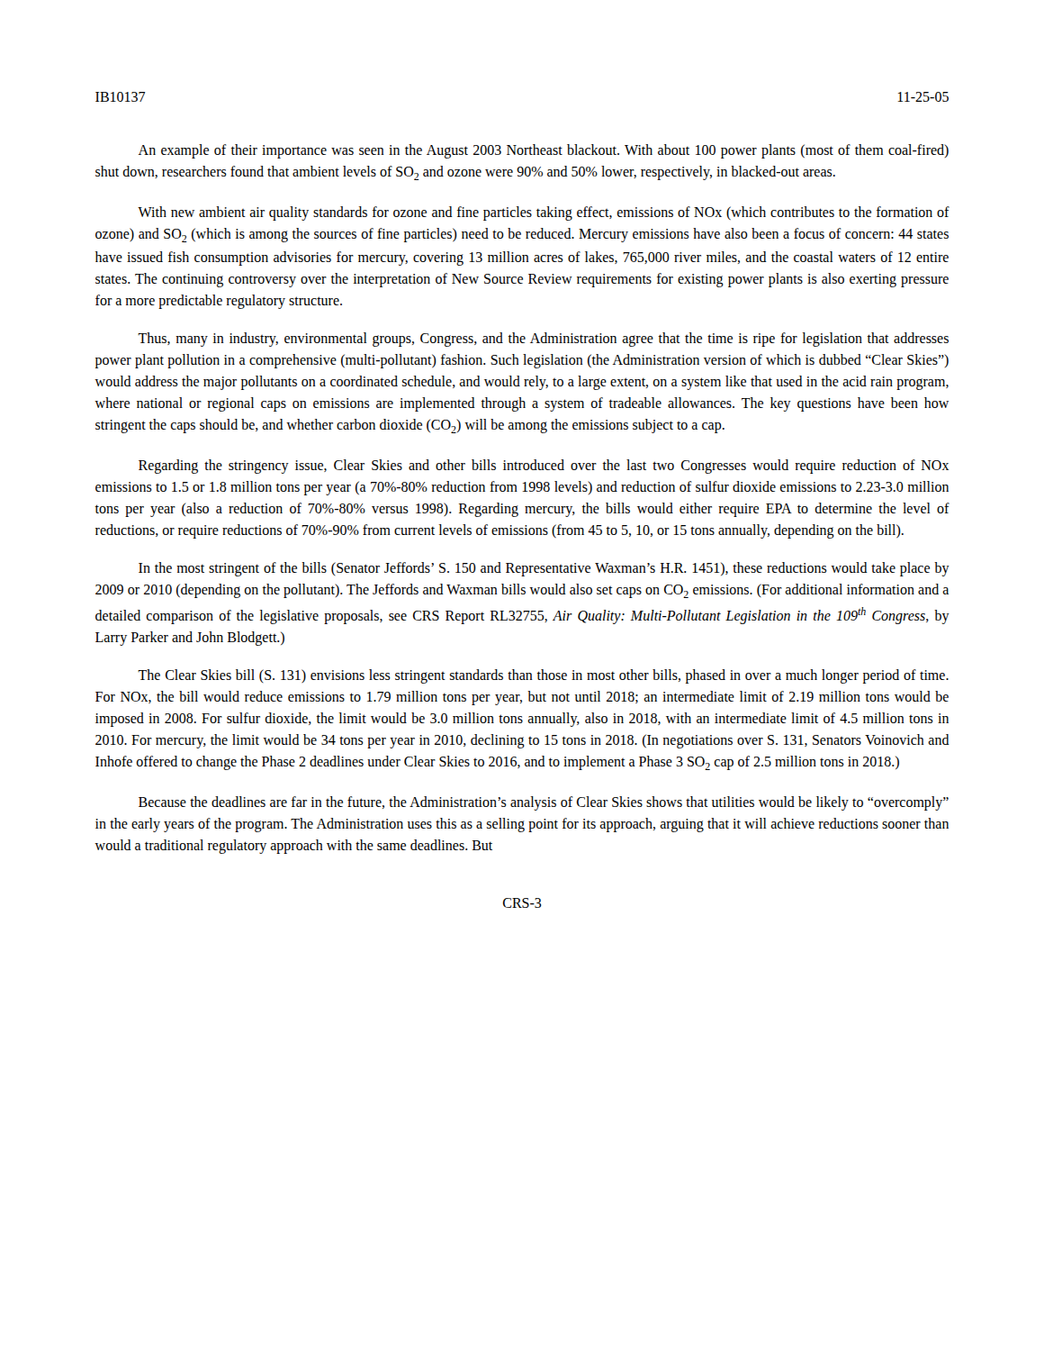IB10137 11-25-05
An example of their importance was seen in the August 2003 Northeast blackout. With about 100 power plants (most of them coal-fired) shut down, researchers found that ambient levels of SO2 and ozone were 90% and 50% lower, respectively, in blacked-out areas.
With new ambient air quality standards for ozone and fine particles taking effect, emissions of NOx (which contributes to the formation of ozone) and SO2 (which is among the sources of fine particles) need to be reduced. Mercury emissions have also been a focus of concern: 44 states have issued fish consumption advisories for mercury, covering 13 million acres of lakes, 765,000 river miles, and the coastal waters of 12 entire states. The continuing controversy over the interpretation of New Source Review requirements for existing power plants is also exerting pressure for a more predictable regulatory structure.
Thus, many in industry, environmental groups, Congress, and the Administration agree that the time is ripe for legislation that addresses power plant pollution in a comprehensive (multi-pollutant) fashion. Such legislation (the Administration version of which is dubbed “Clear Skies”) would address the major pollutants on a coordinated schedule, and would rely, to a large extent, on a system like that used in the acid rain program, where national or regional caps on emissions are implemented through a system of tradeable allowances. The key questions have been how stringent the caps should be, and whether carbon dioxide (CO2) will be among the emissions subject to a cap.
Regarding the stringency issue, Clear Skies and other bills introduced over the last two Congresses would require reduction of NOx emissions to 1.5 or 1.8 million tons per year (a 70%-80% reduction from 1998 levels) and reduction of sulfur dioxide emissions to 2.23-3.0 million tons per year (also a reduction of 70%-80% versus 1998). Regarding mercury, the bills would either require EPA to determine the level of reductions, or require reductions of 70%-90% from current levels of emissions (from 45 to 5, 10, or 15 tons annually, depending on the bill).
In the most stringent of the bills (Senator Jeffords’ S. 150 and Representative Waxman’s H.R. 1451), these reductions would take place by 2009 or 2010 (depending on the pollutant). The Jeffords and Waxman bills would also set caps on CO2 emissions. (For additional information and a detailed comparison of the legislative proposals, see CRS Report RL32755, Air Quality: Multi-Pollutant Legislation in the 109th Congress, by Larry Parker and John Blodgett.)
The Clear Skies bill (S. 131) envisions less stringent standards than those in most other bills, phased in over a much longer period of time. For NOx, the bill would reduce emissions to 1.79 million tons per year, but not until 2018; an intermediate limit of 2.19 million tons would be imposed in 2008. For sulfur dioxide, the limit would be 3.0 million tons annually, also in 2018, with an intermediate limit of 4.5 million tons in 2010. For mercury, the limit would be 34 tons per year in 2010, declining to 15 tons in 2018. (In negotiations over S. 131, Senators Voinovich and Inhofe offered to change the Phase 2 deadlines under Clear Skies to 2016, and to implement a Phase 3 SO2 cap of 2.5 million tons in 2018.)
Because the deadlines are far in the future, the Administration’s analysis of Clear Skies shows that utilities would be likely to “overcomply” in the early years of the program. The Administration uses this as a selling point for its approach, arguing that it will achieve reductions sooner than would a traditional regulatory approach with the same deadlines. But
CRS-3